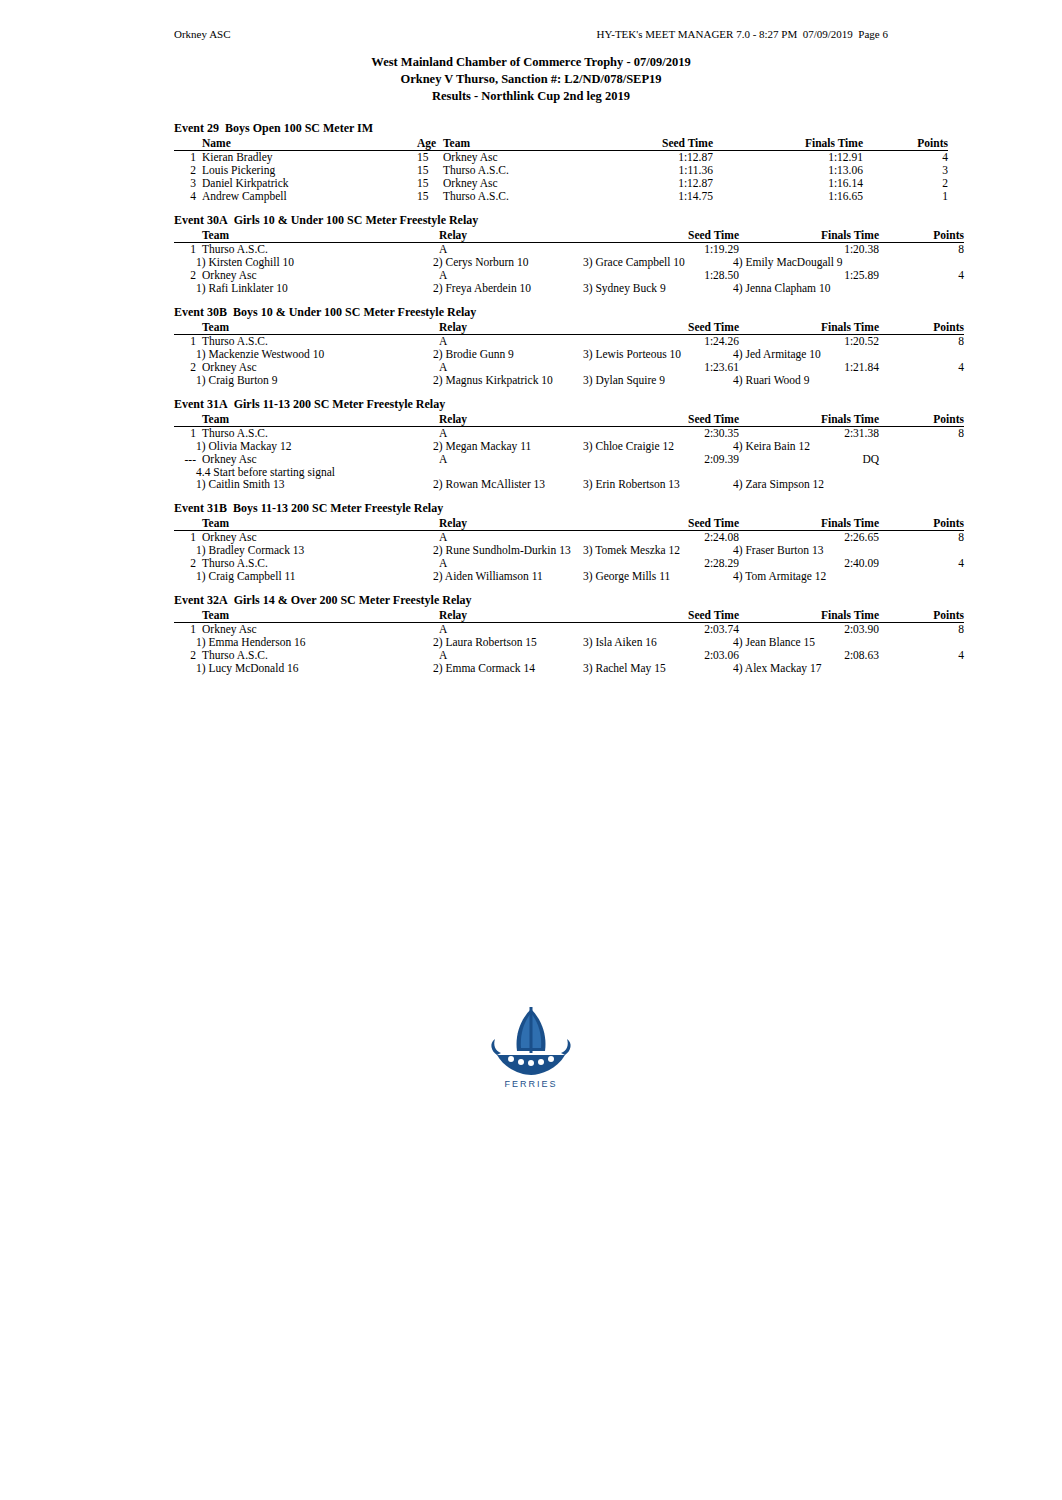Orkney ASC
HY-TEK's MEET MANAGER 7.0 - 8:27 PM 07/09/2019 Page 6
West Mainland Chamber of Commerce Trophy - 07/09/2019
Orkney V Thurso, Sanction #: L2/ND/078/SEP19
Results - Northlink Cup 2nd leg 2019
Event 29 Boys Open 100 SC Meter IM
| | Name | Age | Team | Seed Time | Finals Time | Points |
| 1 | Kieran Bradley | 15 | Orkney Asc | 1:12.87 | 1:12.91 | 4 |
| 2 | Louis Pickering | 15 | Thurso A.S.C. | 1:11.36 | 1:13.06 | 3 |
| 3 | Daniel Kirkpatrick | 15 | Orkney Asc | 1:12.87 | 1:16.14 | 2 |
| 4 | Andrew Campbell | 15 | Thurso A.S.C. | 1:14.75 | 1:16.65 | 1 |
Event 30A Girls 10 & Under 100 SC Meter Freestyle Relay
| | Team | Relay | Seed Time | Finals Time | Points |
| 1 | Thurso A.S.C. | A | 1:19.29 | 1:20.38 | 8 |
| 1) Kirsten Coghill 10 | 2) Cerys Norburn 10 | 3) Grace Campbell 10 | 4) Emily MacDougall 9 |
| 2 | Orkney Asc | A | 1:28.50 | 1:25.89 | 4 |
| 1) Rafi Linklater 10 | 2) Freya Aberdein 10 | 3) Sydney Buck 9 | 4) Jenna Clapham 10 |
Event 30B Boys 10 & Under 100 SC Meter Freestyle Relay
| | Team | Relay | Seed Time | Finals Time | Points |
| 1 | Thurso A.S.C. | A | 1:24.26 | 1:20.52 | 8 |
| 1) Mackenzie Westwood 10 | 2) Brodie Gunn 9 | 3) Lewis Porteous 10 | 4) Jed Armitage 10 |
| 2 | Orkney Asc | A | 1:23.61 | 1:21.84 | 4 |
| 1) Craig Burton 9 | 2) Magnus Kirkpatrick 10 | 3) Dylan Squire 9 | 4) Ruari Wood 9 |
Event 31A Girls 11-13 200 SC Meter Freestyle Relay
| | Team | Relay | Seed Time | Finals Time | Points |
| 1 | Thurso A.S.C. | A | 2:30.35 | 2:31.38 | 8 |
| 1) Olivia Mackay 12 | 2) Megan Mackay 11 | 3) Chloe Craigie 12 | 4) Keira Bain 12 |
| --- | Orkney Asc | A | 2:09.39 | DQ | |
4.4 Start before starting signal
| 1) Caitlin Smith 13 | 2) Rowan McAllister 13 | 3) Erin Robertson 13 | 4) Zara Simpson 12 |
Event 31B Boys 11-13 200 SC Meter Freestyle Relay
| | Team | Relay | Seed Time | Finals Time | Points |
| 1 | Orkney Asc | A | 2:24.08 | 2:26.65 | 8 |
| 1) Bradley Cormack 13 | 2) Rune Sundholm-Durkin 13 | 3) Tomek Meszka 12 | 4) Fraser Burton 13 |
| 2 | Thurso A.S.C. | A | 2:28.29 | 2:40.09 | 4 |
| 1) Craig Campbell 11 | 2) Aiden Williamson 11 | 3) George Mills 11 | 4) Tom Armitage 12 |
Event 32A Girls 14 & Over 200 SC Meter Freestyle Relay
| | Team | Relay | Seed Time | Finals Time | Points |
| 1 | Orkney Asc | A | 2:03.74 | 2:03.90 | 8 |
| 1) Emma Henderson 16 | 2) Laura Robertson 15 | 3) Isla Aiken 16 | 4) Jean Blance 15 |
| 2 | Thurso A.S.C. | A | 2:03.06 | 2:08.63 | 4 |
| 1) Lucy McDonald 16 | 2) Emma Cormack 14 | 3) Rachel May 15 | 4) Alex Mackay 17 |
FERRIES